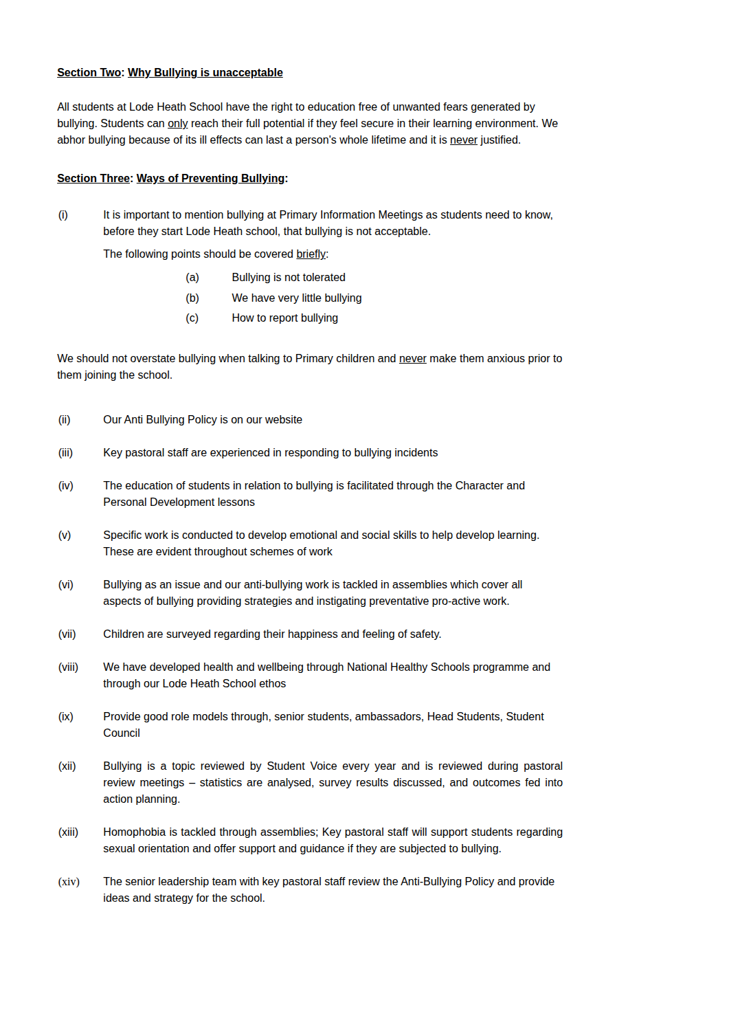Section Two: Why Bullying is unacceptable
All students at Lode Heath School have the right to education free of unwanted fears generated by bullying. Students can only reach their full potential if they feel secure in their learning environment. We abhor bullying because of its ill effects can last a person's whole lifetime and it is never justified.
Section Three: Ways of Preventing Bullying:
(i)
It is important to mention bullying at Primary Information Meetings as students need to know, before they start Lode Heath school, that bullying is not acceptable.
The following points should be covered briefly:
(a) Bullying is not tolerated
(b) We have very little bullying
(c) How to report bullying
We should not overstate bullying when talking to Primary children and never make them anxious prior to them joining the school.
(ii)
Our Anti Bullying Policy is on our website
(iii)
Key pastoral staff are experienced in responding to bullying incidents
(iv)
The education of students in relation to bullying is facilitated through the Character and Personal Development lessons
(v)
Specific work is conducted to develop emotional and social skills to help develop learning. These are evident throughout schemes of work
(vi)
Bullying as an issue and our anti-bullying work is tackled in assemblies which cover all aspects of bullying providing strategies and instigating preventative pro-active work.
(vii)
Children are surveyed regarding their happiness and feeling of safety.
(viii)
We have developed health and wellbeing through National Healthy Schools programme and through our Lode Heath School ethos
(ix)
Provide good role models through, senior students, ambassadors, Head Students, Student Council
(xii)
Bullying is a topic reviewed by Student Voice every year and is reviewed during pastoral review meetings – statistics are analysed, survey results discussed, and outcomes fed into action planning.
(xiii)
Homophobia is tackled through assemblies; Key pastoral staff will support students regarding sexual orientation and offer support and guidance if they are subjected to bullying.
(xiv)
The senior leadership team with key pastoral staff review the Anti-Bullying Policy and provide ideas and strategy for the school.